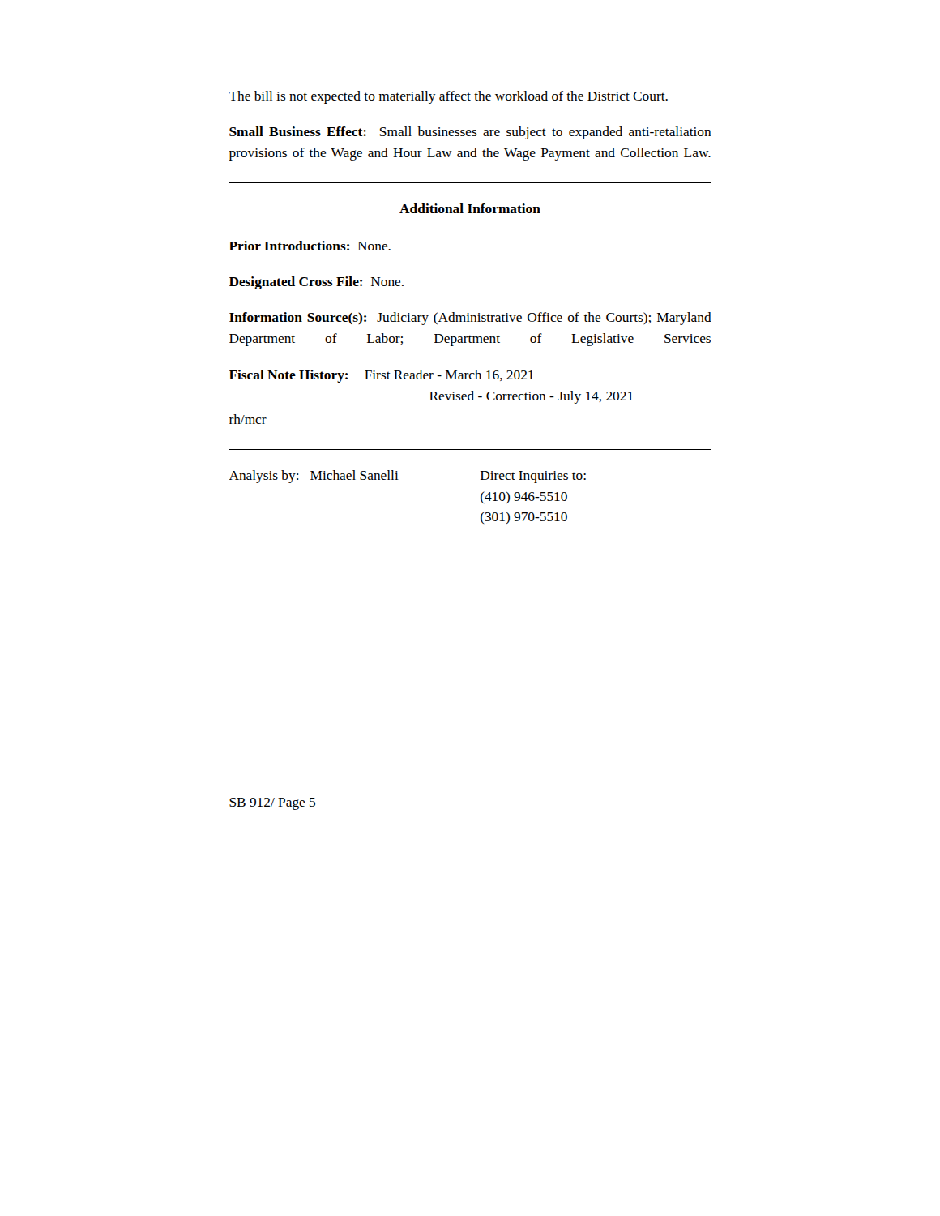The bill is not expected to materially affect the workload of the District Court.
Small Business Effect: Small businesses are subject to expanded anti-retaliation provisions of the Wage and Hour Law and the Wage Payment and Collection Law.
Additional Information
Prior Introductions: None.
Designated Cross File: None.
Information Source(s): Judiciary (Administrative Office of the Courts); Maryland Department of Labor; Department of Legislative Services
Fiscal Note History:
First Reader - March 16, 2021
Revised - Correction - July 14, 2021
rh/mcr
Analysis by: Michael Sanelli
Direct Inquiries to:
(410) 946-5510
(301) 970-5510
SB 912/ Page 5